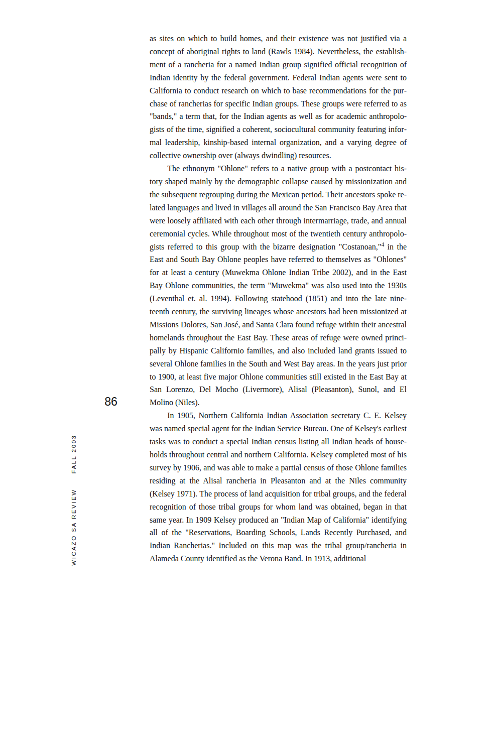Wicazo Sa Review Fall 2003
86
as sites on which to build homes, and their existence was not justified via a concept of aboriginal rights to land (Rawls 1984). Nevertheless, the establishment of a rancheria for a named Indian group signified official recognition of Indian identity by the federal government. Federal Indian agents were sent to California to conduct research on which to base recommendations for the purchase of rancherias for specific Indian groups. These groups were referred to as "bands," a term that, for the Indian agents as well as for academic anthropologists of the time, signified a coherent, sociocultural community featuring informal leadership, kinship-based internal organization, and a varying degree of collective ownership over (always dwindling) resources.
The ethnonym "Ohlone" refers to a native group with a postcontact history shaped mainly by the demographic collapse caused by missionization and the subsequent regrouping during the Mexican period. Their ancestors spoke related languages and lived in villages all around the San Francisco Bay Area that were loosely affiliated with each other through intermarriage, trade, and annual ceremonial cycles. While throughout most of the twentieth century anthropologists referred to this group with the bizarre designation "Costanoan,"4 in the East and South Bay Ohlone peoples have referred to themselves as "Ohlones" for at least a century (Muwekma Ohlone Indian Tribe 2002), and in the East Bay Ohlone communities, the term "Muwekma" was also used into the 1930s (Leventhal et. al. 1994). Following statehood (1851) and into the late nineteenth century, the surviving lineages whose ancestors had been missionized at Missions Dolores, San José, and Santa Clara found refuge within their ancestral homelands throughout the East Bay. These areas of refuge were owned principally by Hispanic Californio families, and also included land grants issued to several Ohlone families in the South and West Bay areas. In the years just prior to 1900, at least five major Ohlone communities still existed in the East Bay at San Lorenzo, Del Mocho (Livermore), Alisal (Pleasanton), Sunol, and El Molino (Niles).
In 1905, Northern California Indian Association secretary C. E. Kelsey was named special agent for the Indian Service Bureau. One of Kelsey's earliest tasks was to conduct a special Indian census listing all Indian heads of households throughout central and northern California. Kelsey completed most of his survey by 1906, and was able to make a partial census of those Ohlone families residing at the Alisal rancheria in Pleasanton and at the Niles community (Kelsey 1971). The process of land acquisition for tribal groups, and the federal recognition of those tribal groups for whom land was obtained, began in that same year. In 1909 Kelsey produced an "Indian Map of California" identifying all of the "Reservations, Boarding Schools, Lands Recently Purchased, and Indian Rancherias." Included on this map was the tribal group/rancheria in Alameda County identified as the Verona Band. In 1913, additional